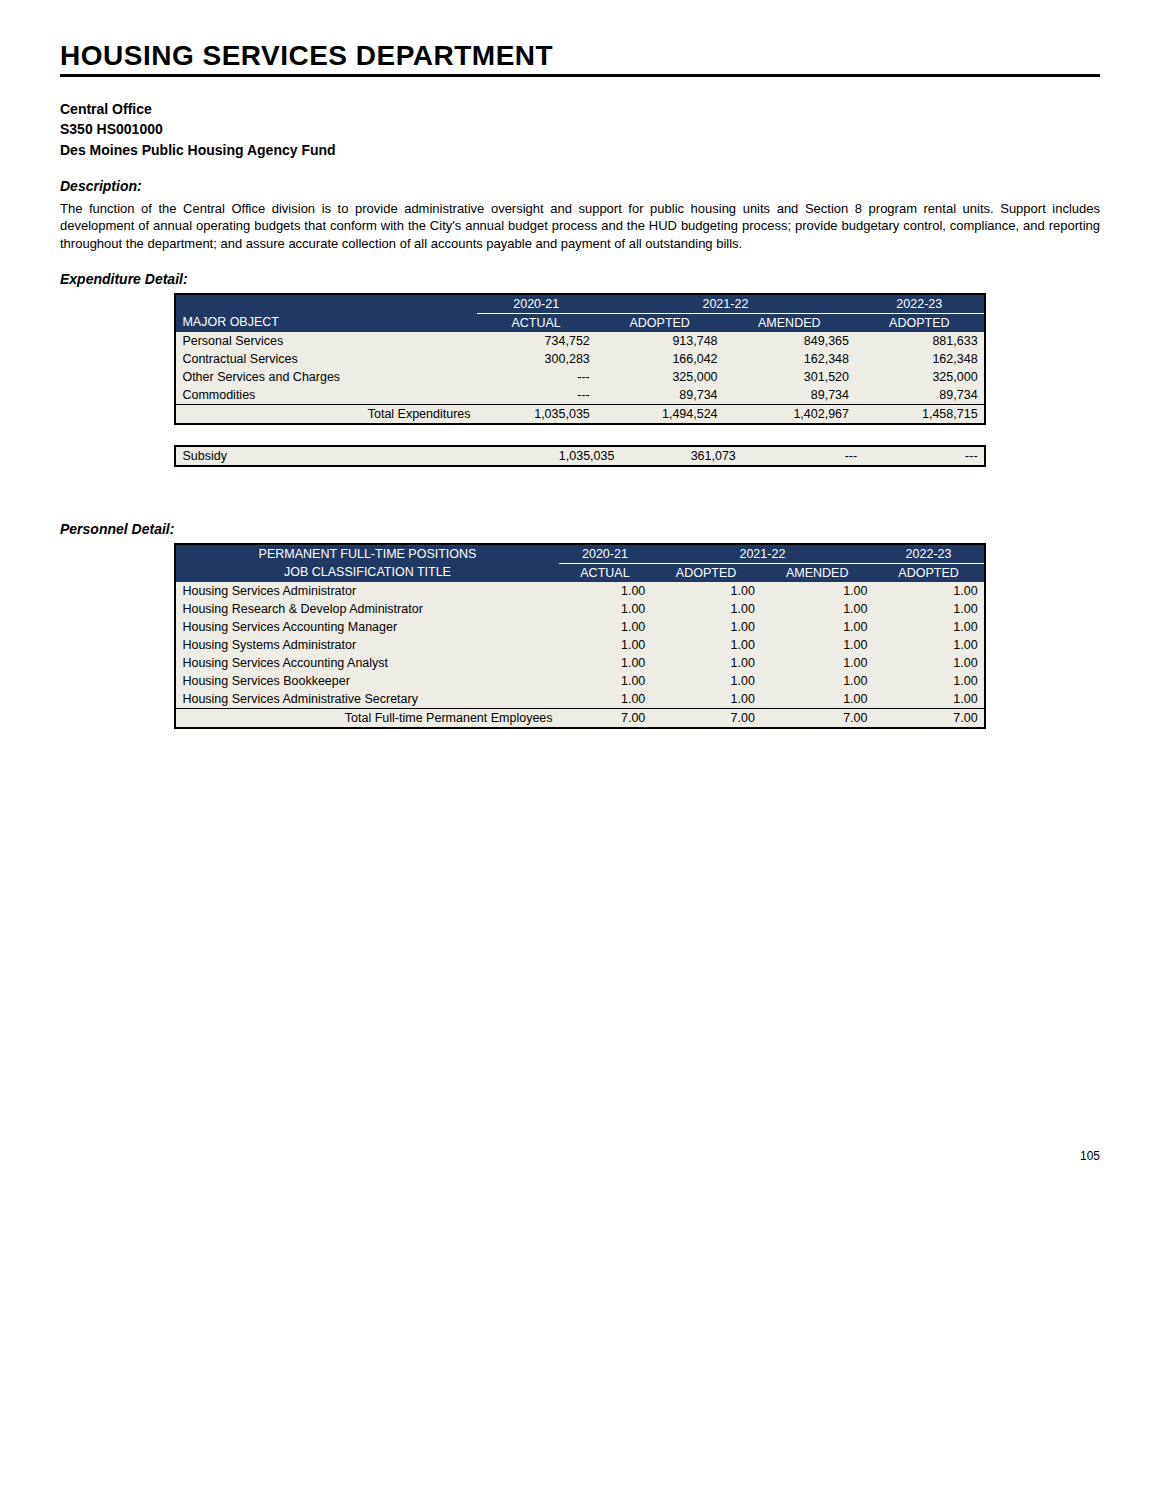HOUSING SERVICES DEPARTMENT
Central Office
S350 HS001000
Des Moines Public Housing Agency Fund
Description:
The function of the Central Office division is to provide administrative oversight and support for public housing units and Section 8 program rental units. Support includes development of annual operating budgets that conform with the City's annual budget process and the HUD budgeting process; provide budgetary control, compliance, and reporting throughout the department; and assure accurate collection of all accounts payable and payment of all outstanding bills.
Expenditure Detail:
| | 2020-21 | 2021-22 | 2022-23 |
| --- | --- | --- | --- |
| MAJOR OBJECT | ACTUAL | ADOPTED | AMENDED | ADOPTED |
| Personal Services | 734,752 | 913,748 | 849,365 | 881,633 |
| Contractual Services | 300,283 | 166,042 | 162,348 | 162,348 |
| Other Services and Charges | --- | 325,000 | 301,520 | 325,000 |
| Commodities | --- | 89,734 | 89,734 | 89,734 |
| Total Expenditures | 1,035,035 | 1,494,524 | 1,402,967 | 1,458,715 |
| Subsidy | 1,035,035 | 361,073 | --- | --- |
Personnel Detail:
| PERMANENT FULL-TIME POSITIONS | 2020-21 | 2021-22 | 2022-23 |
| --- | --- | --- | --- |
| JOB CLASSIFICATION TITLE | ACTUAL | ADOPTED | AMENDED | ADOPTED |
| Housing Services Administrator | 1.00 | 1.00 | 1.00 | 1.00 |
| Housing Research & Develop Administrator | 1.00 | 1.00 | 1.00 | 1.00 |
| Housing Services Accounting Manager | 1.00 | 1.00 | 1.00 | 1.00 |
| Housing Systems Administrator | 1.00 | 1.00 | 1.00 | 1.00 |
| Housing Services Accounting Analyst | 1.00 | 1.00 | 1.00 | 1.00 |
| Housing Services Bookkeeper | 1.00 | 1.00 | 1.00 | 1.00 |
| Housing Services Administrative Secretary | 1.00 | 1.00 | 1.00 | 1.00 |
| Total Full-time Permanent Employees | 7.00 | 7.00 | 7.00 | 7.00 |
105